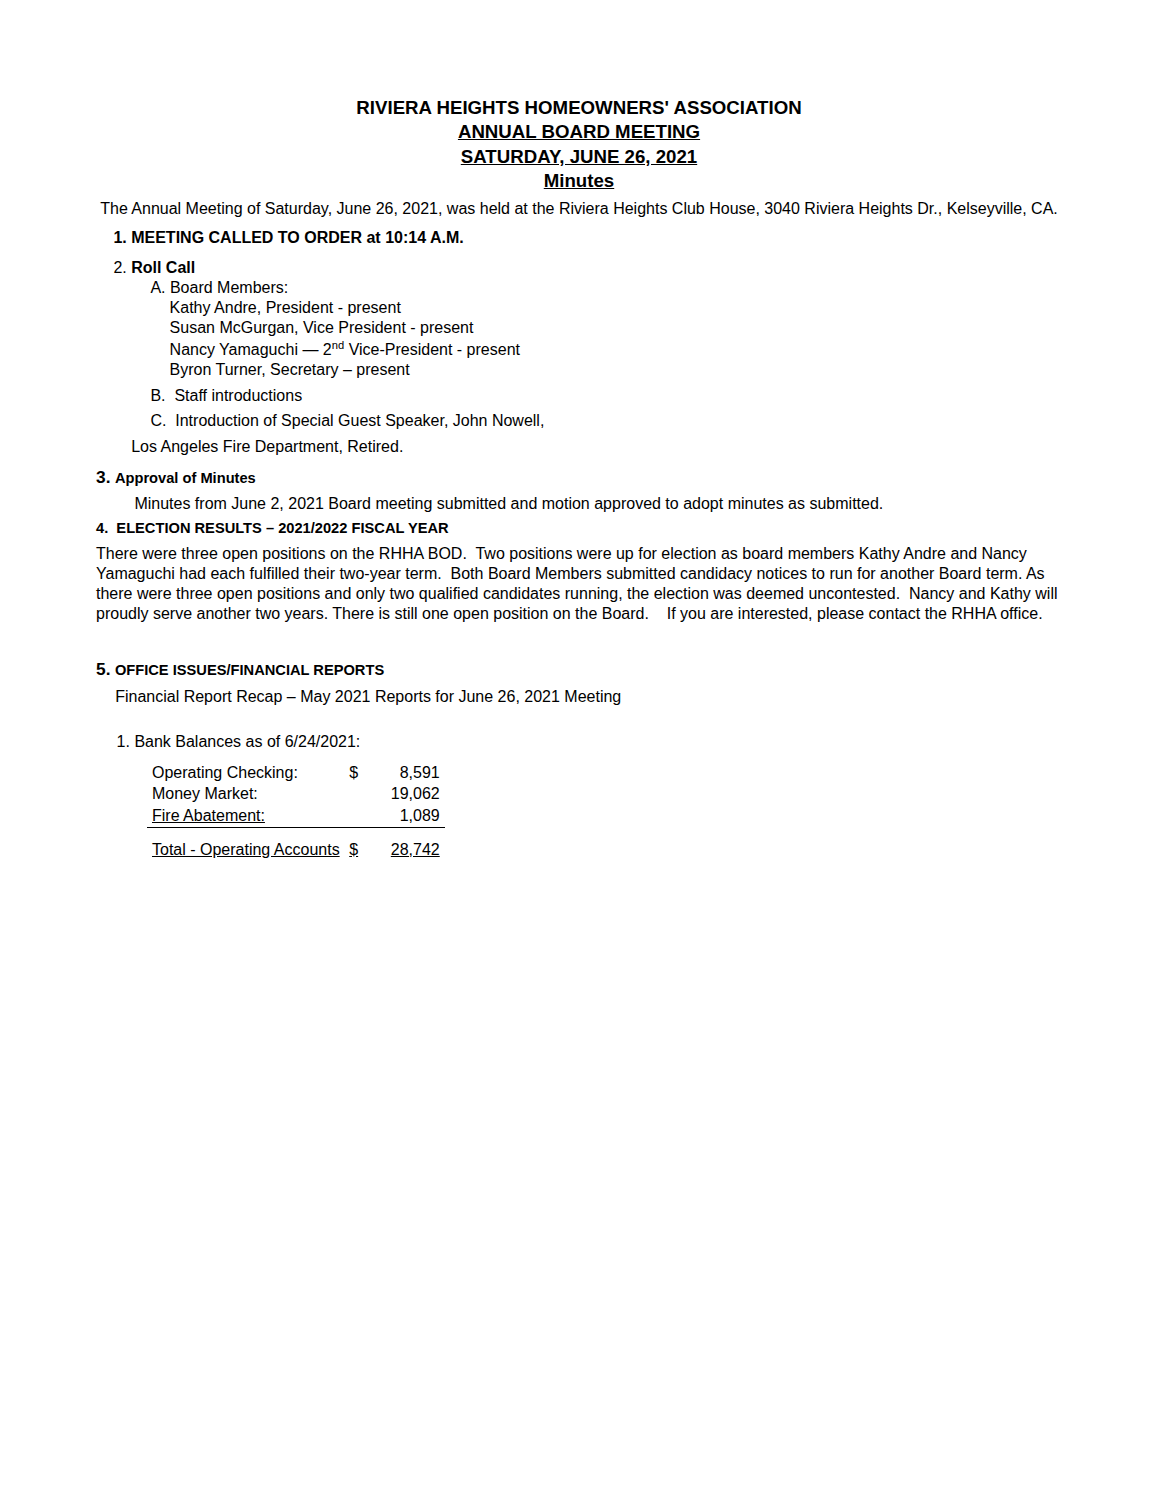RIVIERA HEIGHTS HOMEOWNERS' ASSOCIATION
ANNUAL BOARD MEETING
SATURDAY, JUNE 26, 2021
Minutes
The Annual Meeting of Saturday, June 26, 2021, was held at the Riviera Heights Club House, 3040 Riviera Heights Dr., Kelseyville, CA.
MEETING CALLED TO ORDER at 10:14 A.M.
Roll Call
A. Board Members:
Kathy Andre, President - present
Susan McGurgan, Vice President - present
Nancy Yamaguchi — 2nd Vice-President - present
Byron Turner, Secretary – present
B. Staff introductions
C. Introduction of Special Guest Speaker, John Nowell,
Los Angeles Fire Department, Retired.
3. Approval of Minutes
Minutes from June 2, 2021 Board meeting submitted and motion approved to adopt minutes as submitted.
4. ELECTION RESULTS – 2021/2022 FISCAL YEAR
There were three open positions on the RHHA BOD. Two positions were up for election as board members Kathy Andre and Nancy Yamaguchi had each fulfilled their two-year term. Both Board Members submitted candidacy notices to run for another Board term. As there were three open positions and only two qualified candidates running, the election was deemed uncontested. Nancy and Kathy will proudly serve another two years. There is still one open position on the Board. If you are interested, please contact the RHHA office.
5. OFFICE ISSUES/FINANCIAL REPORTS
Financial Report Recap – May 2021 Reports for June 26, 2021 Meeting
Bank Balances as of 6/24/2021:
| Operating Checking: | $ | 8,591 |
| Money Market: | | 19,062 |
| Fire Abatement: | | 1,089 |
| Total - Operating Accounts | $ | 28,742 |